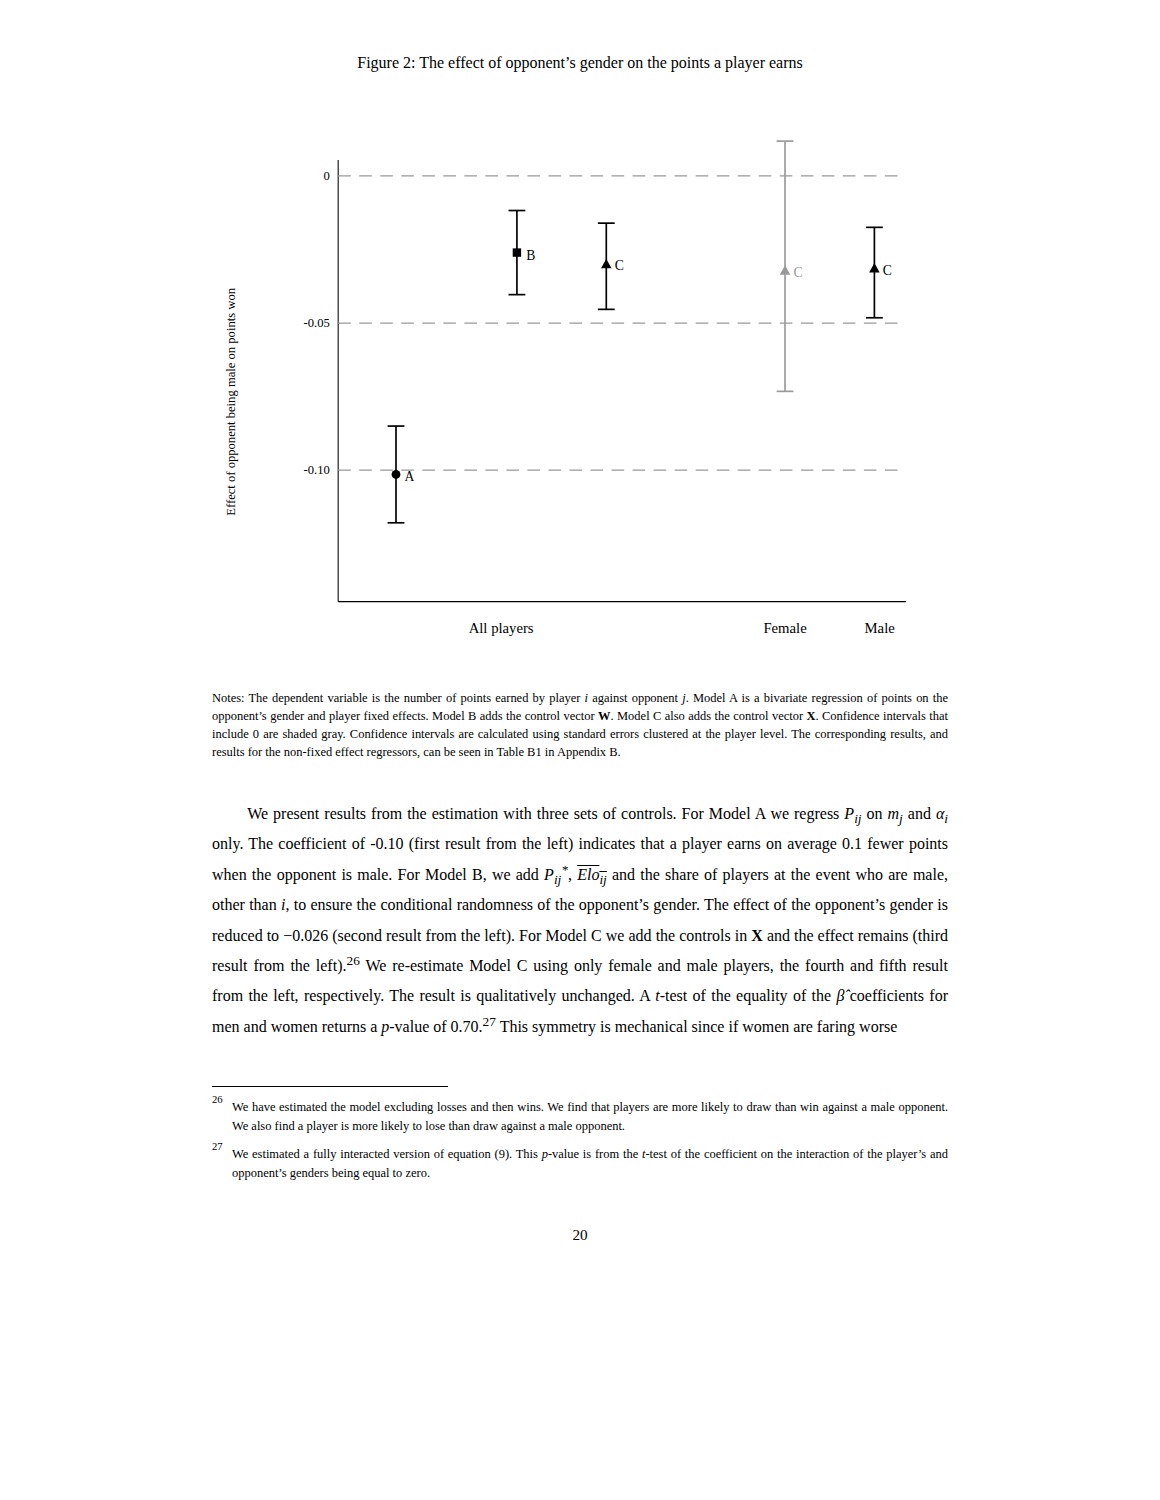Figure 2: The effect of opponent’s gender on the points a player earns
Effect of opponent being male on points won 0 -0.05 -0.10 A B C C C All players Female Male
Notes: The dependent variable is the number of points earned by player i against opponent j. Model A is a bivariate regression of points on the opponent’s gender and player fixed effects. Model B adds the control vector W. Model C also adds the control vector X. Confidence intervals that include 0 are shaded gray. Confidence intervals are calculated using standard errors clustered at the player level. The corresponding results, and results for the non-fixed effect regressors, can be seen in Table B1 in Appendix B.
We present results from the estimation with three sets of controls. For Model A we regress Pij on mj and αi only. The coefficient of -0.10 (first result from the left) indicates that a player earns on average 0.1 fewer points when the opponent is male. For Model B, we add Pij*, Eloij and the share of players at the event who are male, other than i, to ensure the conditional randomness of the opponent’s gender. The effect of the opponent’s gender is reduced to −0.026 (second result from the left). For Model C we add the controls in X and the effect remains (third result from the left).26 We re-estimate Model C using only female and male players, the fourth and fifth result from the left, respectively. The result is qualitatively unchanged. A t-test of the equality of the β̂ coefficients for men and women returns a p-value of 0.70.27 This symmetry is mechanical since if women are faring worse
26 We have estimated the model excluding losses and then wins. We find that players are more likely to draw than win against a male opponent. We also find a player is more likely to lose than draw against a male opponent.
27 We estimated a fully interacted version of equation (9). This p-value is from the t-test of the coefficient on the interaction of the player’s and opponent’s genders being equal to zero.
20